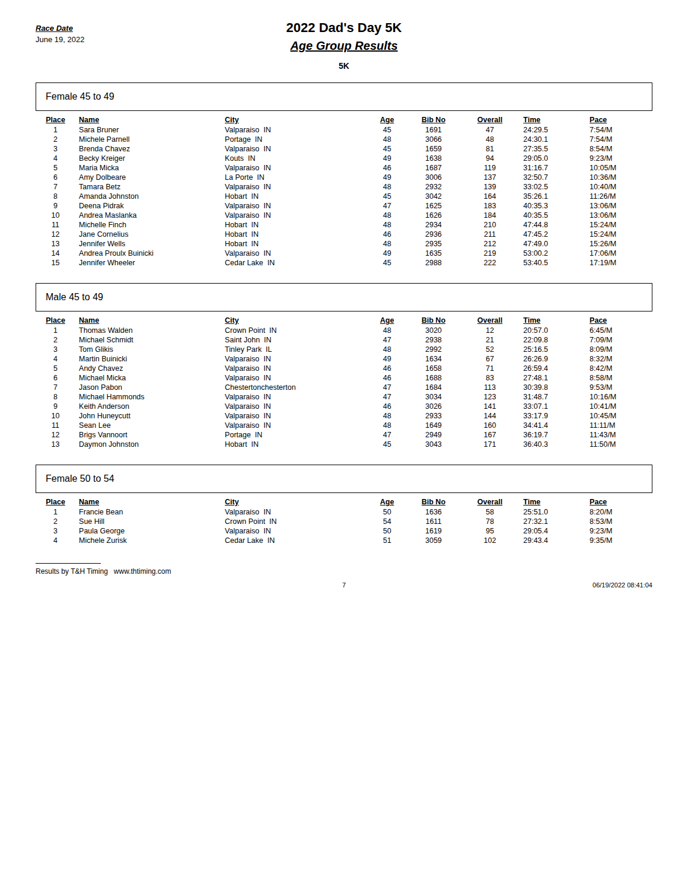Race Date
June 19, 2022
2022 Dad's Day 5K
Age Group Results
5K
Female 45 to 49
| Place | Name | City | Age | Bib No | Overall | Time | Pace |
| --- | --- | --- | --- | --- | --- | --- | --- |
| 1 | Sara Bruner | Valparaiso IN | 45 | 1691 | 47 | 24:29.5 | 7:54/M |
| 2 | Michele Parnell | Portage IN | 48 | 3066 | 48 | 24:30.1 | 7:54/M |
| 3 | Brenda Chavez | Valparaiso IN | 45 | 1659 | 81 | 27:35.5 | 8:54/M |
| 4 | Becky Kreiger | Kouts IN | 49 | 1638 | 94 | 29:05.0 | 9:23/M |
| 5 | Maria Micka | Valparaiso IN | 46 | 1687 | 119 | 31:16.7 | 10:05/M |
| 6 | Amy Dolbeare | La Porte IN | 49 | 3006 | 137 | 32:50.7 | 10:36/M |
| 7 | Tamara Betz | Valparaiso IN | 48 | 2932 | 139 | 33:02.5 | 10:40/M |
| 8 | Amanda Johnston | Hobart IN | 45 | 3042 | 164 | 35:26.1 | 11:26/M |
| 9 | Deena Pidrak | Valparaiso IN | 47 | 1625 | 183 | 40:35.3 | 13:06/M |
| 10 | Andrea Maslanka | Valparaiso IN | 48 | 1626 | 184 | 40:35.5 | 13:06/M |
| 11 | Michelle Finch | Hobart IN | 48 | 2934 | 210 | 47:44.8 | 15:24/M |
| 12 | Jane Cornelius | Hobart IN | 46 | 2936 | 211 | 47:45.2 | 15:24/M |
| 13 | Jennifer Wells | Hobart IN | 48 | 2935 | 212 | 47:49.0 | 15:26/M |
| 14 | Andrea Proulx Buinicki | Valparaiso IN | 49 | 1635 | 219 | 53:00.2 | 17:06/M |
| 15 | Jennifer Wheeler | Cedar Lake IN | 45 | 2988 | 222 | 53:40.5 | 17:19/M |
Male 45 to 49
| Place | Name | City | Age | Bib No | Overall | Time | Pace |
| --- | --- | --- | --- | --- | --- | --- | --- |
| 1 | Thomas Walden | Crown Point IN | 48 | 3020 | 12 | 20:57.0 | 6:45/M |
| 2 | Michael Schmidt | Saint John IN | 47 | 2938 | 21 | 22:09.8 | 7:09/M |
| 3 | Tom Glikis | Tinley Park IL | 48 | 2992 | 52 | 25:16.5 | 8:09/M |
| 4 | Martin Buinicki | Valparaiso IN | 49 | 1634 | 67 | 26:26.9 | 8:32/M |
| 5 | Andy Chavez | Valparaiso IN | 46 | 1658 | 71 | 26:59.4 | 8:42/M |
| 6 | Michael Micka | Valparaiso IN | 46 | 1688 | 83 | 27:48.1 | 8:58/M |
| 7 | Jason Pabon | Chestertonchesterton | 47 | 1684 | 113 | 30:39.8 | 9:53/M |
| 8 | Michael Hammonds | Valparaiso IN | 47 | 3034 | 123 | 31:48.7 | 10:16/M |
| 9 | Keith Anderson | Valparaiso IN | 46 | 3026 | 141 | 33:07.1 | 10:41/M |
| 10 | John Huneycutt | Valparaiso IN | 48 | 2933 | 144 | 33:17.9 | 10:45/M |
| 11 | Sean Lee | Valparaiso IN | 48 | 1649 | 160 | 34:41.4 | 11:11/M |
| 12 | Brigs Vannoort | Portage IN | 47 | 2949 | 167 | 36:19.7 | 11:43/M |
| 13 | Daymon Johnston | Hobart IN | 45 | 3043 | 171 | 36:40.3 | 11:50/M |
Female 50 to 54
| Place | Name | City | Age | Bib No | Overall | Time | Pace |
| --- | --- | --- | --- | --- | --- | --- | --- |
| 1 | Francie Bean | Valparaiso IN | 50 | 1636 | 58 | 25:51.0 | 8:20/M |
| 2 | Sue Hill | Crown Point IN | 54 | 1611 | 78 | 27:32.1 | 8:53/M |
| 3 | Paula George | Valparaiso IN | 50 | 1619 | 95 | 29:05.4 | 9:23/M |
| 4 | Michele Zurisk | Cedar Lake IN | 51 | 3059 | 102 | 29:43.4 | 9:35/M |
Results by T&H Timing www.thtiming.com
7
06/19/2022 08:41:04